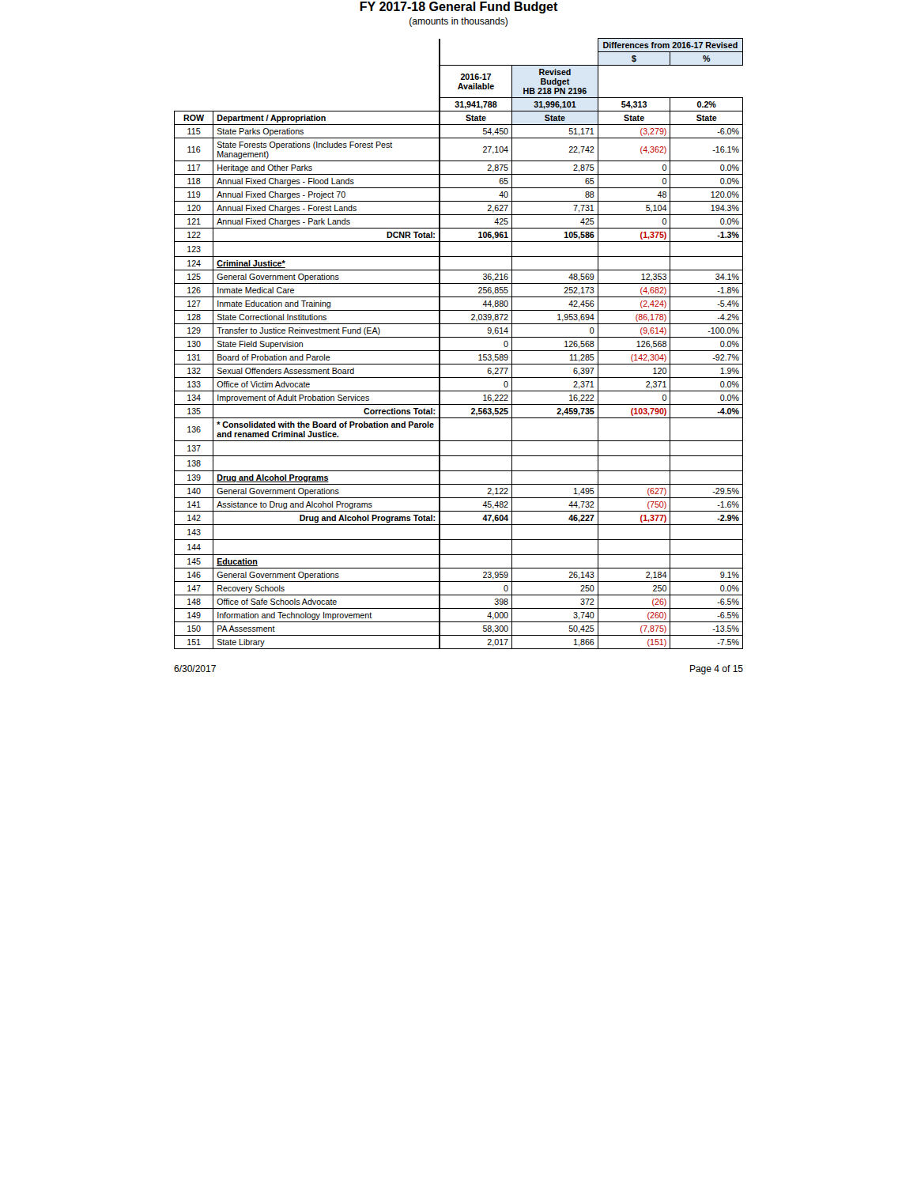FY 2017-18 General Fund Budget
(amounts in thousands)
| | | | | Differences from 2016-17 Revised |
| --- | --- | --- | --- | --- |
| $ | % |
| | | 2016-17 Available | Revised Budget HB 218 PN 2196 | | |
| | | 31,941,788 | 31,996,101 | 54,313 | 0.2% |
| ROW | Department / Appropriation | State | State | State | State |
| 115 | State Parks Operations | 54,450 | 51,171 | (3,279) | -6.0% |
| 116 | State Forests Operations (Includes Forest Pest Management) | 27,104 | 22,742 | (4,362) | -16.1% |
| 117 | Heritage and Other Parks | 2,875 | 2,875 | 0 | 0.0% |
| 118 | Annual Fixed Charges - Flood Lands | 65 | 65 | 0 | 0.0% |
| 119 | Annual Fixed Charges - Project 70 | 40 | 88 | 48 | 120.0% |
| 120 | Annual Fixed Charges - Forest Lands | 2,627 | 7,731 | 5,104 | 194.3% |
| 121 | Annual Fixed Charges - Park Lands | 425 | 425 | 0 | 0.0% |
| 122 | DCNR Total: | 106,961 | 105,586 | (1,375) | -1.3% |
| 123 | | | | | |
| 124 | Criminal Justice* | | | | |
| 125 | General Government Operations | 36,216 | 48,569 | 12,353 | 34.1% |
| 126 | Inmate Medical Care | 256,855 | 252,173 | (4,682) | -1.8% |
| 127 | Inmate Education and Training | 44,880 | 42,456 | (2,424) | -5.4% |
| 128 | State Correctional Institutions | 2,039,872 | 1,953,694 | (86,178) | -4.2% |
| 129 | Transfer to Justice Reinvestment Fund (EA) | 9,614 | 0 | (9,614) | -100.0% |
| 130 | State Field Supervision | 0 | 126,568 | 126,568 | 0.0% |
| 131 | Board of Probation and Parole | 153,589 | 11,285 | (142,304) | -92.7% |
| 132 | Sexual Offenders Assessment Board | 6,277 | 6,397 | 120 | 1.9% |
| 133 | Office of Victim Advocate | 0 | 2,371 | 2,371 | 0.0% |
| 134 | Improvement of Adult Probation Services | 16,222 | 16,222 | 0 | 0.0% |
| 135 | Corrections Total: | 2,563,525 | 2,459,735 | (103,790) | -4.0% |
| 136 | * Consolidated with the Board of Probation and Parole and renamed Criminal Justice. | | | | |
| 137 | | | | | |
| 138 | | | | | |
| 139 | Drug and Alcohol Programs | | | | |
| 140 | General Government Operations | 2,122 | 1,495 | (627) | -29.5% |
| 141 | Assistance to Drug and Alcohol Programs | 45,482 | 44,732 | (750) | -1.6% |
| 142 | Drug and Alcohol Programs Total: | 47,604 | 46,227 | (1,377) | -2.9% |
| 143 | | | | | |
| 144 | | | | | |
| 145 | Education | | | | |
| 146 | General Government Operations | 23,959 | 26,143 | 2,184 | 9.1% |
| 147 | Recovery Schools | 0 | 250 | 250 | 0.0% |
| 148 | Office of Safe Schools Advocate | 398 | 372 | (26) | -6.5% |
| 149 | Information and Technology Improvement | 4,000 | 3,740 | (260) | -6.5% |
| 150 | PA Assessment | 58,300 | 50,425 | (7,875) | -13.5% |
| 151 | State Library | 2,017 | 1,866 | (151) | -7.5% |
6/30/2017
Page 4 of 15